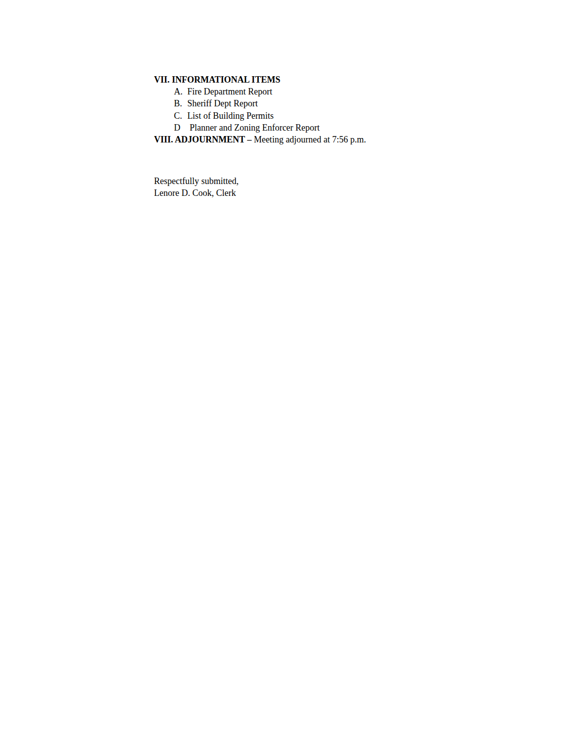VII. INFORMATIONAL ITEMS
A. Fire Department Report
B. Sheriff Dept Report
C. List of Building Permits
DPlanner and Zoning Enforcer Report
VIII. ADJOURNMENT – Meeting adjourned at 7:56 p.m.
Respectfully submitted,
Lenore D. Cook, Clerk